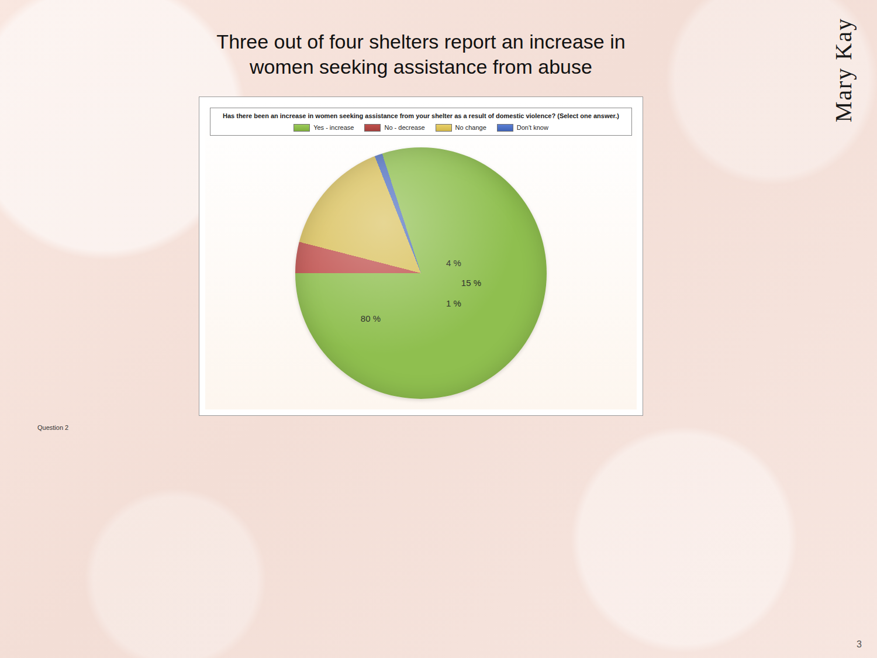Mary Kay
Three out of four shelters report an increase in
women seeking assistance from abuse
Has there been an increase in women seeking assistance from your shelter as a result of domestic violence? (Select one answer.)
Yes - increase
No - decrease
No change
Don't know
4 % 15 % 1 % 80 %
Question 2
3